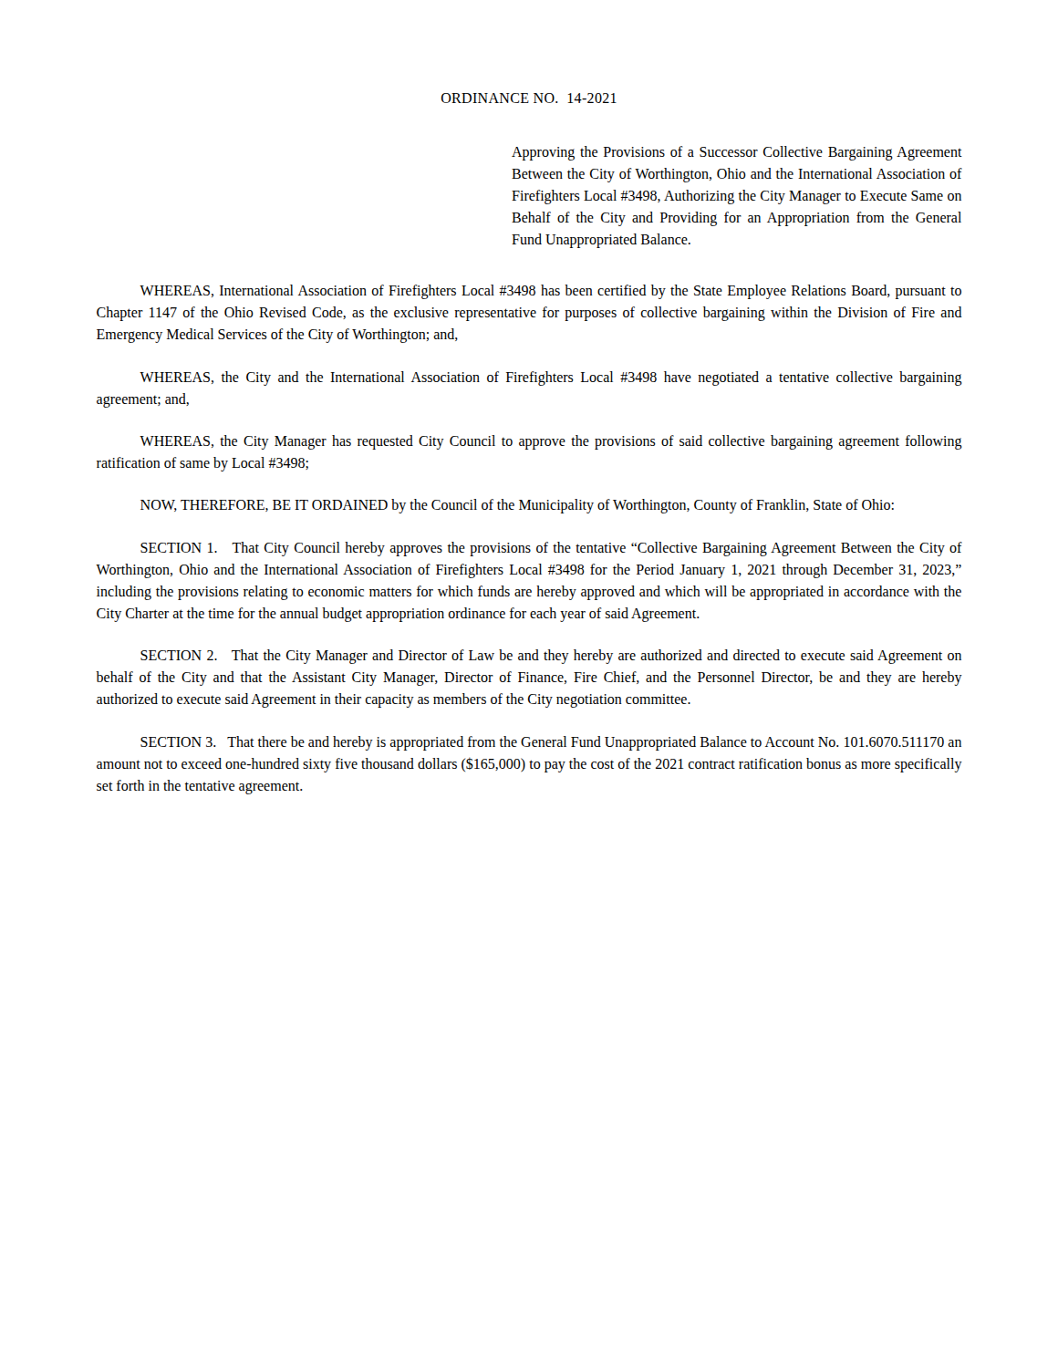ORDINANCE NO. 14-2021
Approving the Provisions of a Successor Collective Bargaining Agreement Between the City of Worthington, Ohio and the International Association of Firefighters Local #3498, Authorizing the City Manager to Execute Same on Behalf of the City and Providing for an Appropriation from the General Fund Unappropriated Balance.
WHEREAS, International Association of Firefighters Local #3498 has been certified by the State Employee Relations Board, pursuant to Chapter 1147 of the Ohio Revised Code, as the exclusive representative for purposes of collective bargaining within the Division of Fire and Emergency Medical Services of the City of Worthington; and,
WHEREAS, the City and the International Association of Firefighters Local #3498 have negotiated a tentative collective bargaining agreement; and,
WHEREAS, the City Manager has requested City Council to approve the provisions of said collective bargaining agreement following ratification of same by Local #3498;
NOW, THEREFORE, BE IT ORDAINED by the Council of the Municipality of Worthington, County of Franklin, State of Ohio:
SECTION 1. That City Council hereby approves the provisions of the tentative “Collective Bargaining Agreement Between the City of Worthington, Ohio and the International Association of Firefighters Local #3498 for the Period January 1, 2021 through December 31, 2023,” including the provisions relating to economic matters for which funds are hereby approved and which will be appropriated in accordance with the City Charter at the time for the annual budget appropriation ordinance for each year of said Agreement.
SECTION 2. That the City Manager and Director of Law be and they hereby are authorized and directed to execute said Agreement on behalf of the City and that the Assistant City Manager, Director of Finance, Fire Chief, and the Personnel Director, be and they are hereby authorized to execute said Agreement in their capacity as members of the City negotiation committee.
SECTION 3. That there be and hereby is appropriated from the General Fund Unappropriated Balance to Account No. 101.6070.511170 an amount not to exceed one-hundred sixty five thousand dollars ($165,000) to pay the cost of the 2021 contract ratification bonus as more specifically set forth in the tentative agreement.